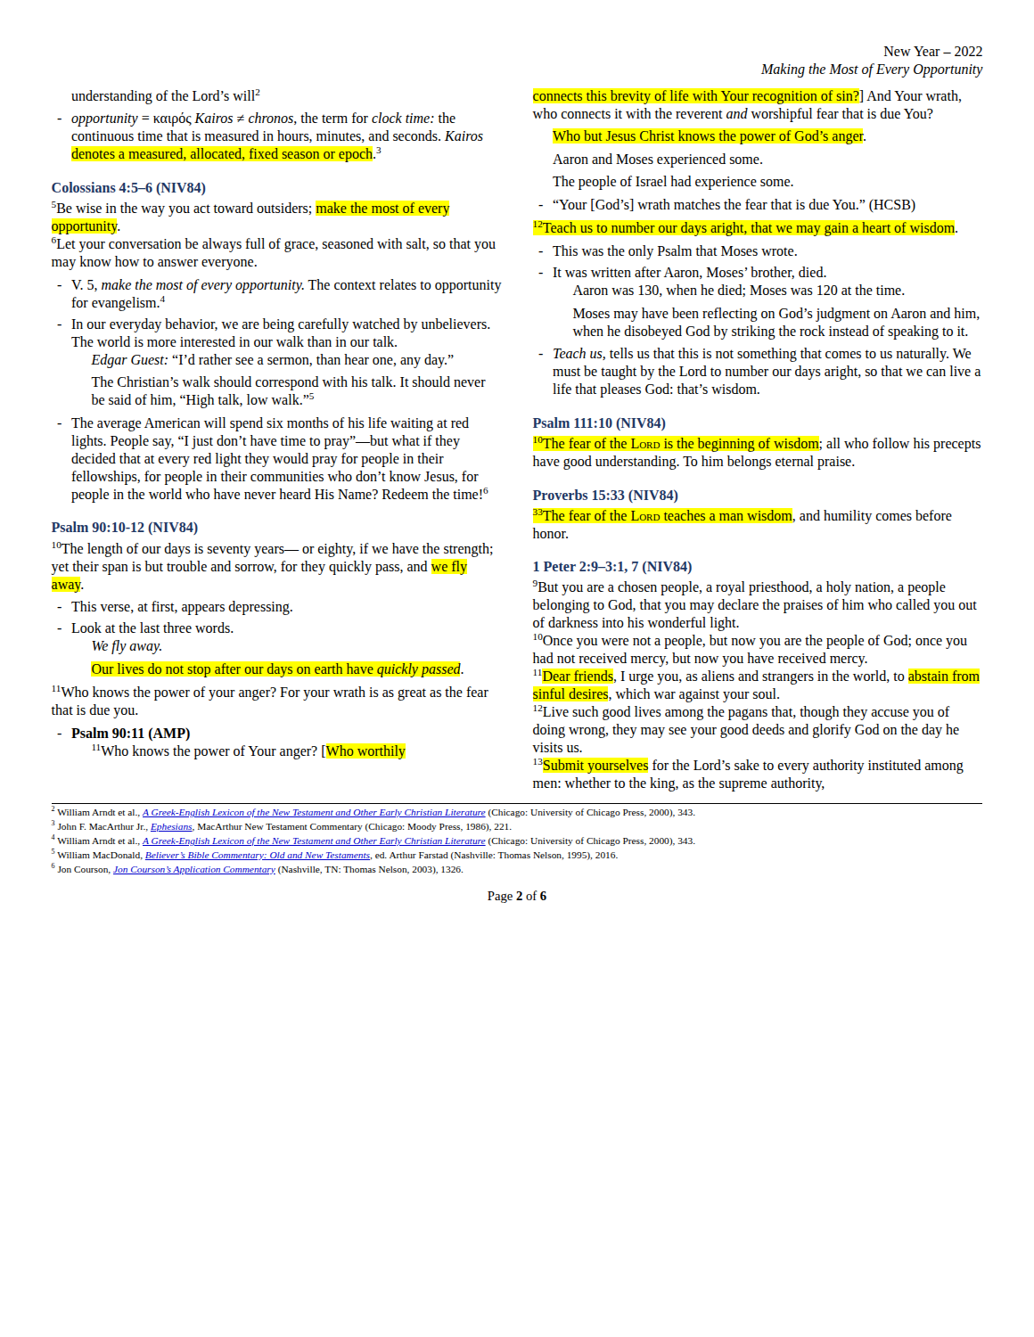New Year – 2022 Making the Most of Every Opportunity
understanding of the Lord’s will2
opportunity = καιρός Kairos ≠ chronos, the term for clock time: the continuous time that is measured in hours, minutes, and seconds. Kairos denotes a measured, allocated, fixed season or epoch.3
Colossians 4:5–6 (NIV84)
5Be wise in the way you act toward outsiders; make the most of every opportunity.
6Let your conversation be always full of grace, seasoned with salt, so that you may know how to answer everyone.
V. 5, make the most of every opportunity. The context relates to opportunity for evangelism.4
In our everyday behavior, we are being carefully watched by unbelievers. The world is more interested in our walk than in our talk.
Edgar Guest: “I’d rather see a sermon, than hear one, any day.”
The Christian’s walk should correspond with his talk. It should never be said of him, “High talk, low walk.”5
The average American will spend six months of his life waiting at red lights. People say, “I just don’t have time to pray”—but what if they decided that at every red light they would pray for people in their fellowships, for people in their communities who don’t know Jesus, for people in the world who have never heard His Name? Redeem the time!6
Psalm 90:10-12 (NIV84)
10The length of our days is seventy years— or eighty, if we have the strength; yet their span is but trouble and sorrow, for they quickly pass, and we fly away.
This verse, at first, appears depressing.
Look at the last three words.
We fly away.
Our lives do not stop after our days on earth have quickly passed.
11Who knows the power of your anger? For your wrath is as great as the fear that is due you.
Psalm 90:11 (AMP)
11Who knows the power of Your anger? [Who worthily
connects this brevity of life with Your recognition of sin?] And Your wrath, who connects it with the reverent and worshipful fear that is due You?
Who but Jesus Christ knows the power of God’s anger.
Aaron and Moses experienced some.
The people of Israel had experience some.
“Your [God’s] wrath matches the fear that is due You.” (HCSB)
12Teach us to number our days aright, that we may gain a heart of wisdom.
This was the only Psalm that Moses wrote.
It was written after Aaron, Moses’ brother, died.
Aaron was 130, when he died; Moses was 120 at the time.
Moses may have been reflecting on God’s judgment on Aaron and him, when he disobeyed God by striking the rock instead of speaking to it.
Teach us, tells us that this is not something that comes to us naturally. We must be taught by the Lord to number our days aright, so that we can live a life that pleases God: that’s wisdom.
Psalm 111:10 (NIV84)
10The fear of the Lord is the beginning of wisdom; all who follow his precepts have good understanding. To him belongs eternal praise.
Proverbs 15:33 (NIV84)
33The fear of the Lord teaches a man wisdom, and humility comes before honor.
1 Peter 2:9–3:1, 7 (NIV84)
9But you are a chosen people, a royal priesthood, a holy nation, a people belonging to God, that you may declare the praises of him who called you out of darkness into his wonderful light.
10Once you were not a people, but now you are the people of God; once you had not received mercy, but now you have received mercy.
11Dear friends, I urge you, as aliens and strangers in the world, to abstain from sinful desires, which war against your soul.
12Live such good lives among the pagans that, though they accuse you of doing wrong, they may see your good deeds and glorify God on the day he visits us.
13Submit yourselves for the Lord’s sake to every authority instituted among men: whether to the king, as the supreme authority,
2 William Arndt et al., A Greek-English Lexicon of the New Testament and Other Early Christian Literature (Chicago: University of Chicago Press, 2000), 343.
3 John F. MacArthur Jr., Ephesians, MacArthur New Testament Commentary (Chicago: Moody Press, 1986), 221.
4 William Arndt et al., A Greek-English Lexicon of the New Testament and Other Early Christian Literature (Chicago: University of Chicago Press, 2000), 343.
5 William MacDonald, Believer’s Bible Commentary: Old and New Testaments, ed. Arthur Farstad (Nashville: Thomas Nelson, 1995), 2016.
6 Jon Courson, Jon Courson’s Application Commentary (Nashville, TN: Thomas Nelson, 2003), 1326.
Page 2 of 6